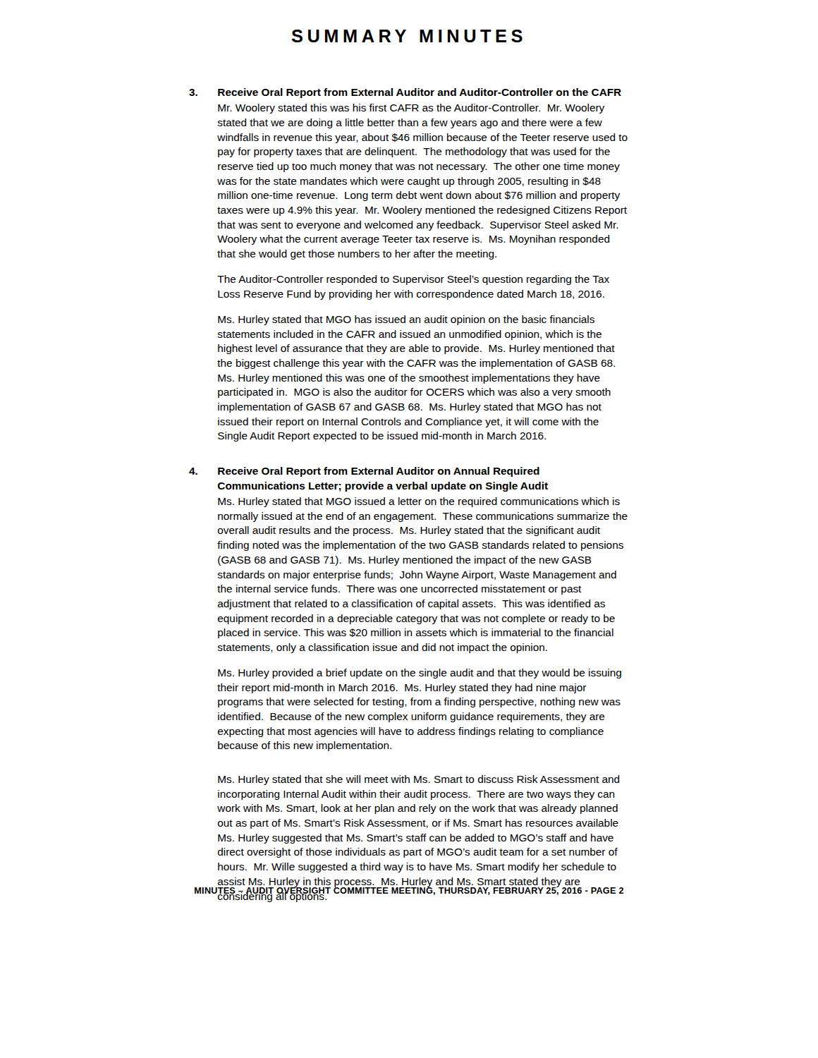SUMMARY MINUTES
3.
Receive Oral Report from External Auditor and Auditor-Controller on the CAFR
Mr. Woolery stated this was his first CAFR as the Auditor-Controller. Mr. Woolery stated that we are doing a little better than a few years ago and there were a few windfalls in revenue this year, about $46 million because of the Teeter reserve used to pay for property taxes that are delinquent. The methodology that was used for the reserve tied up too much money that was not necessary. The other one time money was for the state mandates which were caught up through 2005, resulting in $48 million one-time revenue. Long term debt went down about $76 million and property taxes were up 4.9% this year. Mr. Woolery mentioned the redesigned Citizens Report that was sent to everyone and welcomed any feedback. Supervisor Steel asked Mr. Woolery what the current average Teeter tax reserve is. Ms. Moynihan responded that she would get those numbers to her after the meeting.
The Auditor-Controller responded to Supervisor Steel’s question regarding the Tax Loss Reserve Fund by providing her with correspondence dated March 18, 2016.
Ms. Hurley stated that MGO has issued an audit opinion on the basic financials statements included in the CAFR and issued an unmodified opinion, which is the highest level of assurance that they are able to provide. Ms. Hurley mentioned that the biggest challenge this year with the CAFR was the implementation of GASB 68. Ms. Hurley mentioned this was one of the smoothest implementations they have participated in. MGO is also the auditor for OCERS which was also a very smooth implementation of GASB 67 and GASB 68. Ms. Hurley stated that MGO has not issued their report on Internal Controls and Compliance yet, it will come with the Single Audit Report expected to be issued mid-month in March 2016.
4.
Receive Oral Report from External Auditor on Annual Required Communications Letter; provide a verbal update on Single Audit
Ms. Hurley stated that MGO issued a letter on the required communications which is normally issued at the end of an engagement. These communications summarize the overall audit results and the process. Ms. Hurley stated that the significant audit finding noted was the implementation of the two GASB standards related to pensions (GASB 68 and GASB 71). Ms. Hurley mentioned the impact of the new GASB standards on major enterprise funds; John Wayne Airport, Waste Management and the internal service funds. There was one uncorrected misstatement or past adjustment that related to a classification of capital assets. This was identified as equipment recorded in a depreciable category that was not complete or ready to be placed in service. This was $20 million in assets which is immaterial to the financial statements, only a classification issue and did not impact the opinion.
Ms. Hurley provided a brief update on the single audit and that they would be issuing their report mid-month in March 2016. Ms. Hurley stated they had nine major programs that were selected for testing, from a finding perspective, nothing new was identified. Because of the new complex uniform guidance requirements, they are expecting that most agencies will have to address findings relating to compliance because of this new implementation.
Ms. Hurley stated that she will meet with Ms. Smart to discuss Risk Assessment and incorporating Internal Audit within their audit process. There are two ways they can work with Ms. Smart, look at her plan and rely on the work that was already planned out as part of Ms. Smart’s Risk Assessment, or if Ms. Smart has resources available Ms. Hurley suggested that Ms. Smart’s staff can be added to MGO’s staff and have direct oversight of those individuals as part of MGO’s audit team for a set number of hours. Mr. Wille suggested a third way is to have Ms. Smart modify her schedule to assist Ms. Hurley in this process. Ms. Hurley and Ms. Smart stated they are considering all options.
MINUTES – AUDIT OVERSIGHT COMMITTEE MEETING, THURSDAY, FEBRUARY 25, 2016 - PAGE 2